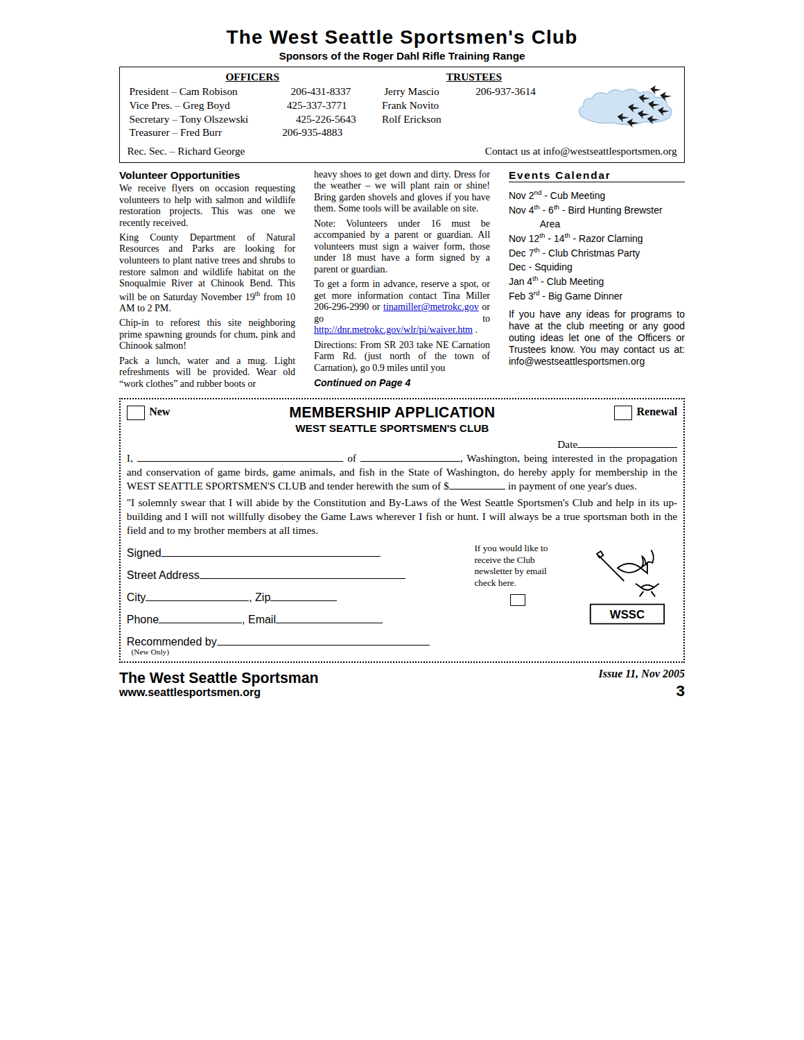The West Seattle Sportsmen's Club
Sponsors of the Roger Dahl Rifle Training Range
| OFFICERS | TRUSTEES | |
| / President – Cam Robison / 206-431-8337 / | / Jerry Mascio / 206-937-3614 / |
| / Vice Pres. – Greg Boyd / 425-337-3771 / | Frank Novito |
| / Secretary – Tony Olszewski / 425-226-5643 / | Rolf Erickson |
| / Treasurer – Fred Burr / 206-935-4883 / | |
| Rec. Sec. – Richard George | Contact us at info@westseattlesportsmen.org |
Volunteer Opportunities
We receive flyers on occasion requesting volunteers to help with salmon and wildlife restoration projects. This was one we recently received.
King County Department of Natural Resources and Parks are looking for volunteers to plant native trees and shrubs to restore salmon and wildlife habitat on the Snoqualmie River at Chinook Bend. This will be on Saturday November 19th from 10 AM to 2 PM.
Chip-in to reforest this site neighboring prime spawning grounds for chum, pink and Chinook salmon!
Pack a lunch, water and a mug. Light refreshments will be provided. Wear old “work clothes” and rubber boots or
heavy shoes to get down and dirty. Dress for the weather – we will plant rain or shine! Bring garden shovels and gloves if you have them. Some tools will be available on site.
Note: Volunteers under 16 must be accompanied by a parent or guardian. All volunteers must sign a waiver form, those under 18 must have a form signed by a parent or guardian.
To get a form in advance, reserve a spot, or get more information contact Tina Miller 206-296-2990 or tinamiller@metrokc.gov or go to http://dnr.metrokc.gov/wlr/pi/waiver.htm .
Directions: From SR 203 take NE Carnation Farm Rd. (just north of the town of Carnation), go 0.9 miles until you
Continued on Page 4
Events Calendar
Nov 2nd - Cub Meeting
Nov 4th - 6th - Bird Hunting Brewster
Area
Nov 12th - 14th - Razor Claming
Dec 7th - Club Christmas Party
Dec - Squiding
Jan 4th - Club Meeting
Feb 3rd - Big Game Dinner
If you have any ideas for programs to have at the club meeting or any good outing ideas let one of the Officers or Trustees know. You may contact us at: info@westseattlesportsmen.org
New
MEMBERSHIP APPLICATION
WEST SEATTLE SPORTSMEN'S CLUB
Renewal
Date
I, of , Washington, being interested in the propagation and conservation of game birds, game animals, and fish in the State of Washington, do hereby apply for membership in the WEST SEATTLE SPORTSMEN'S CLUB and tender herewith the sum of $ in payment of one year's dues.
"I solemnly swear that I will abide by the Constitution and By-Laws of the West Seattle Sportsmen's Club and help in its up-building and I will not willfully disobey the Game Laws wherever I fish or hunt. I will always be a true sportsman both in the field and to my brother members at all times.
Signed
Street Address
City , Zip
Phone , Email
Recommended by (New Only)
If you would like to receive the Club newsletter by email check here.
WSSC
The West Seattle Sportsman
www.seattlesportsmen.org
Issue 11, Nov 2005
3